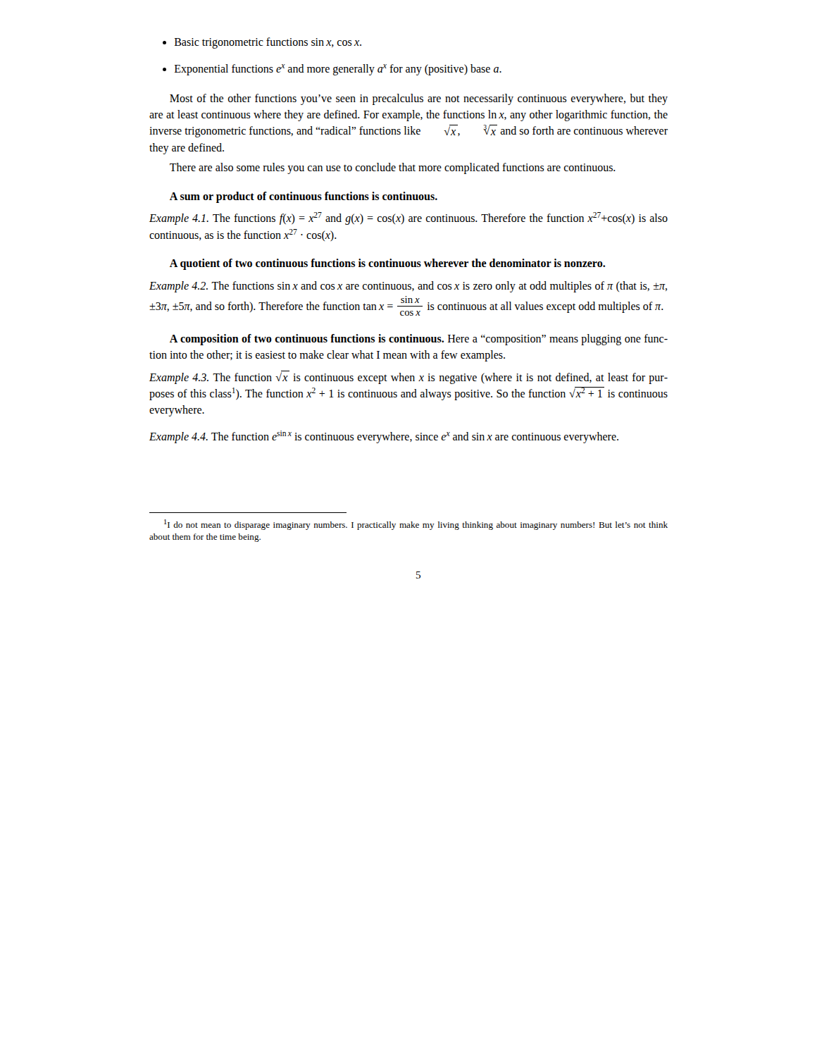Basic trigonometric functions sin x, cos x.
Exponential functions ex and more generally ax for any (positive) base a.
Most of the other functions you’ve seen in precalculus are not necessarily continuous everywhere, but they are at least continuous where they are defined. For example, the functions ln x, any other logarithmic function, the inverse trigonometric functions, and “radical” functions like √x, 3√x and so forth are continuous wherever they are defined.
There are also some rules you can use to conclude that more complicated functions are continuous.
A sum or product of continuous functions is continuous.
Example 4.1. The functions f(x) = x27 and g(x) = cos(x) are continuous. Therefore the function x27+cos(x) is also continuous, as is the function x27 · cos(x).
A quotient of two continuous functions is continuous wherever the denominator is nonzero.
Example 4.2. The functions sin x and cos x are continuous, and cos x is zero only at odd multiples of π (that is, ±π, ±3π, ±5π, and so forth). Therefore the function tan x = sin x cos x is continuous at all values except odd multiples of π.
A composition of two continuous functions is continuous. Here a “composition” means plugging one function into the other; it is easiest to make clear what I mean with a few examples.
Example 4.3. The function √x is continuous except when x is negative (where it is not defined, at least for purposes of this class1). The function x2 + 1 is continuous and always positive. So the function √x2 + 1 is continuous everywhere.
Example 4.4. The function esin x is continuous everywhere, since ex and sin x are continuous everywhere.
1I do not mean to disparage imaginary numbers. I practically make my living thinking about imaginary numbers! But let’s not think about them for the time being.
5